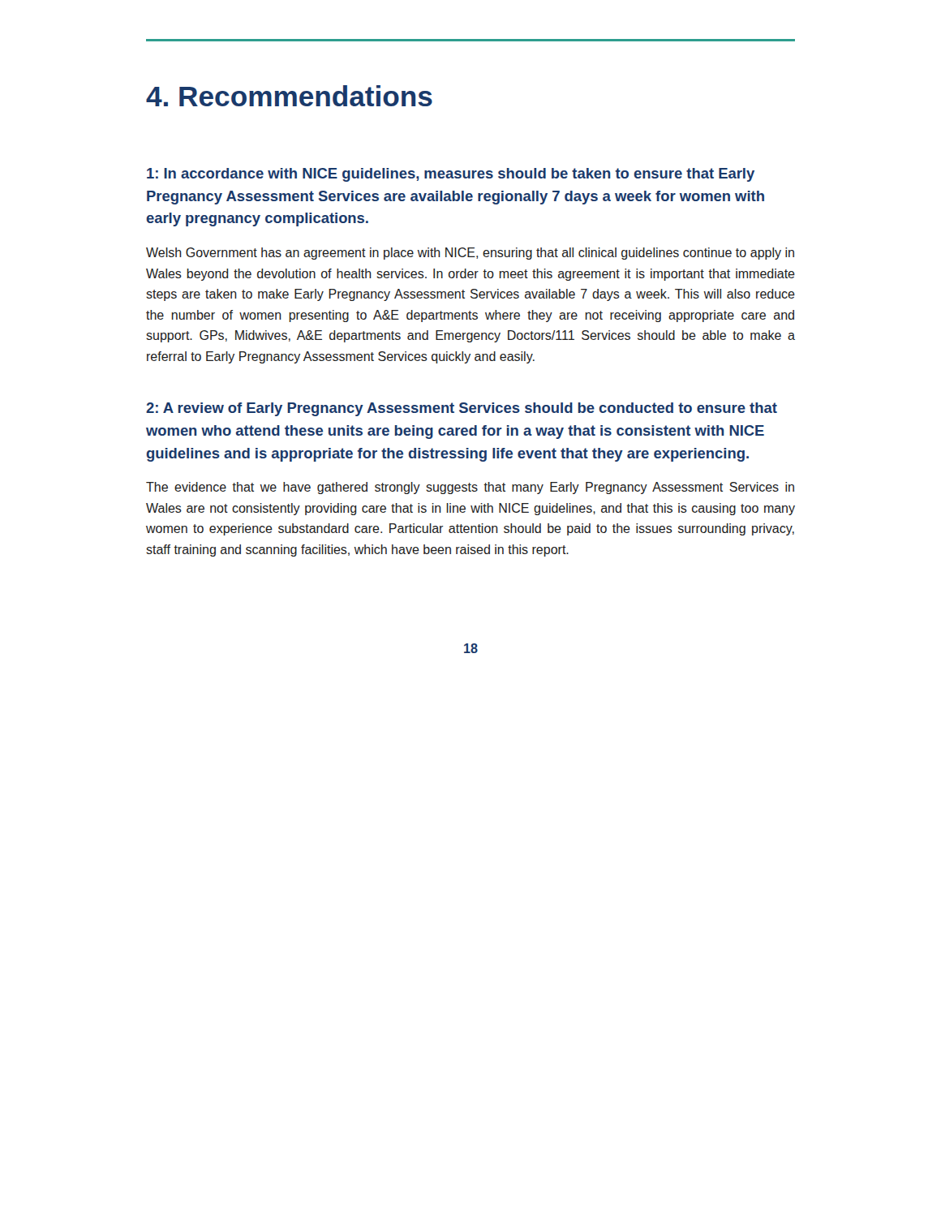4. Recommendations
1: In accordance with NICE guidelines, measures should be taken to ensure that Early Pregnancy Assessment Services are available regionally 7 days a week for women with early pregnancy complications.
Welsh Government has an agreement in place with NICE, ensuring that all clinical guidelines continue to apply in Wales beyond the devolution of health services. In order to meet this agreement it is important that immediate steps are taken to make Early Pregnancy Assessment Services available 7 days a week. This will also reduce the number of women presenting to A&E departments where they are not receiving appropriate care and support. GPs, Midwives, A&E departments and Emergency Doctors/111 Services should be able to make a referral to Early Pregnancy Assessment Services quickly and easily.
2: A review of Early Pregnancy Assessment Services should be conducted to ensure that women who attend these units are being cared for in a way that is consistent with NICE guidelines and is appropriate for the distressing life event that they are experiencing.
The evidence that we have gathered strongly suggests that many Early Pregnancy Assessment Services in Wales are not consistently providing care that is in line with NICE guidelines, and that this is causing too many women to experience substandard care. Particular attention should be paid to the issues surrounding privacy, staff training and scanning facilities, which have been raised in this report.
18